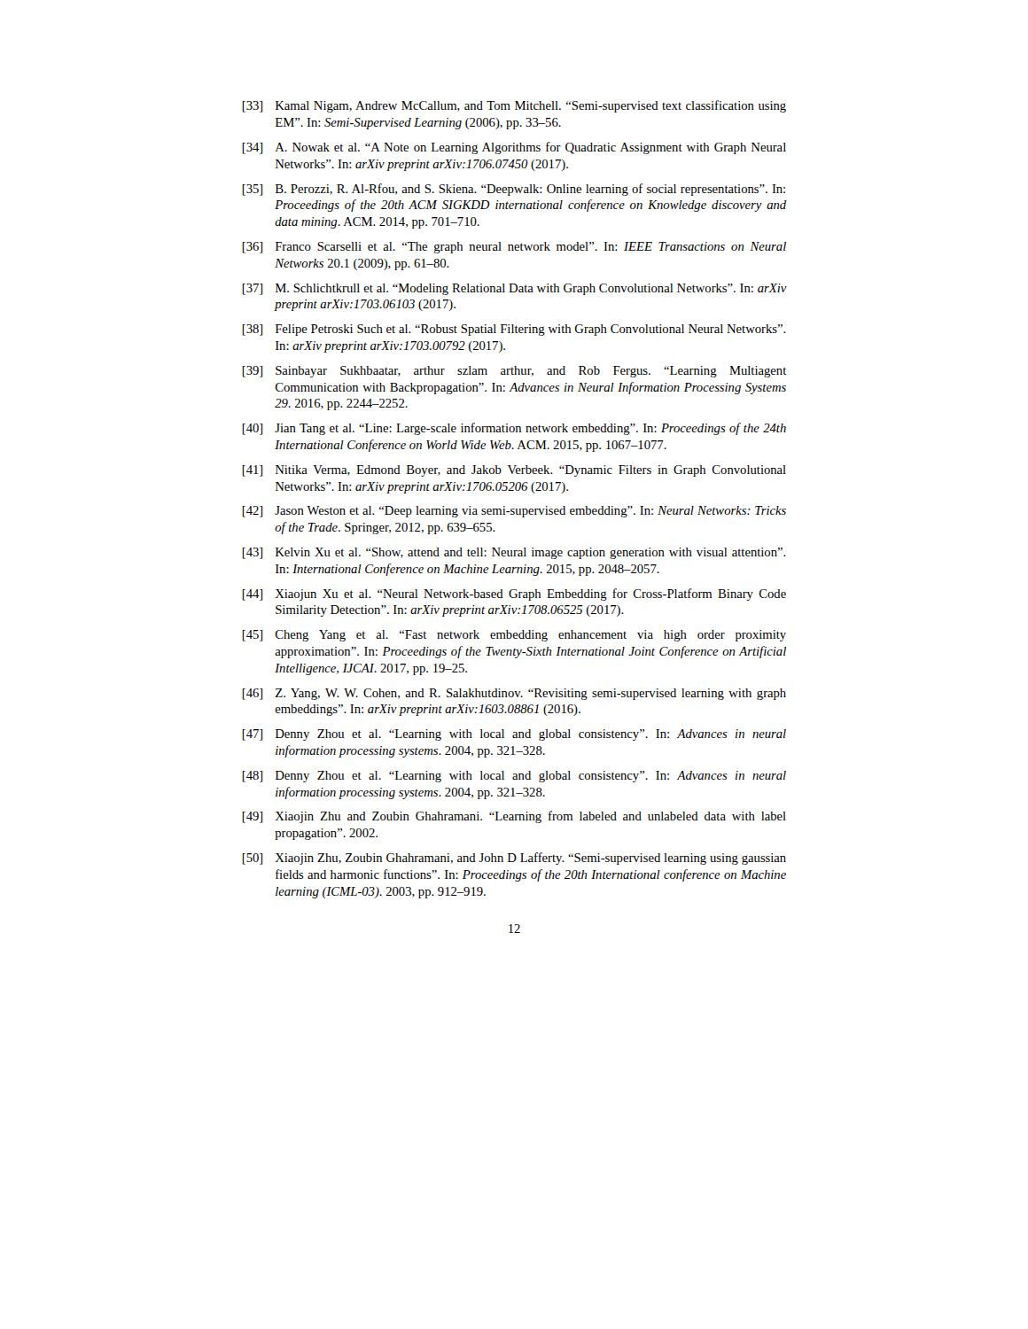[33] Kamal Nigam, Andrew McCallum, and Tom Mitchell. “Semi-supervised text classification using EM”. In: Semi-Supervised Learning (2006), pp. 33–56.
[34] A. Nowak et al. “A Note on Learning Algorithms for Quadratic Assignment with Graph Neural Networks”. In: arXiv preprint arXiv:1706.07450 (2017).
[35] B. Perozzi, R. Al-Rfou, and S. Skiena. “Deepwalk: Online learning of social representations”. In: Proceedings of the 20th ACM SIGKDD international conference on Knowledge discovery and data mining. ACM. 2014, pp. 701–710.
[36] Franco Scarselli et al. “The graph neural network model”. In: IEEE Transactions on Neural Networks 20.1 (2009), pp. 61–80.
[37] M. Schlichtkrull et al. “Modeling Relational Data with Graph Convolutional Networks”. In: arXiv preprint arXiv:1703.06103 (2017).
[38] Felipe Petroski Such et al. “Robust Spatial Filtering with Graph Convolutional Neural Networks”. In: arXiv preprint arXiv:1703.00792 (2017).
[39] Sainbayar Sukhbaatar, arthur szlam arthur, and Rob Fergus. “Learning Multiagent Communication with Backpropagation”. In: Advances in Neural Information Processing Systems 29. 2016, pp. 2244–2252.
[40] Jian Tang et al. “Line: Large-scale information network embedding”. In: Proceedings of the 24th International Conference on World Wide Web. ACM. 2015, pp. 1067–1077.
[41] Nitika Verma, Edmond Boyer, and Jakob Verbeek. “Dynamic Filters in Graph Convolutional Networks”. In: arXiv preprint arXiv:1706.05206 (2017).
[42] Jason Weston et al. “Deep learning via semi-supervised embedding”. In: Neural Networks: Tricks of the Trade. Springer, 2012, pp. 639–655.
[43] Kelvin Xu et al. “Show, attend and tell: Neural image caption generation with visual attention”. In: International Conference on Machine Learning. 2015, pp. 2048–2057.
[44] Xiaojun Xu et al. “Neural Network-based Graph Embedding for Cross-Platform Binary Code Similarity Detection”. In: arXiv preprint arXiv:1708.06525 (2017).
[45] Cheng Yang et al. “Fast network embedding enhancement via high order proximity approximation”. In: Proceedings of the Twenty-Sixth International Joint Conference on Artificial Intelligence, IJCAI. 2017, pp. 19–25.
[46] Z. Yang, W. W. Cohen, and R. Salakhutdinov. “Revisiting semi-supervised learning with graph embeddings”. In: arXiv preprint arXiv:1603.08861 (2016).
[47] Denny Zhou et al. “Learning with local and global consistency”. In: Advances in neural information processing systems. 2004, pp. 321–328.
[48] Denny Zhou et al. “Learning with local and global consistency”. In: Advances in neural information processing systems. 2004, pp. 321–328.
[49] Xiaojin Zhu and Zoubin Ghahramani. “Learning from labeled and unlabeled data with label propagation”. 2002.
[50] Xiaojin Zhu, Zoubin Ghahramani, and John D Lafferty. “Semi-supervised learning using gaussian fields and harmonic functions”. In: Proceedings of the 20th International conference on Machine learning (ICML-03). 2003, pp. 912–919.
12